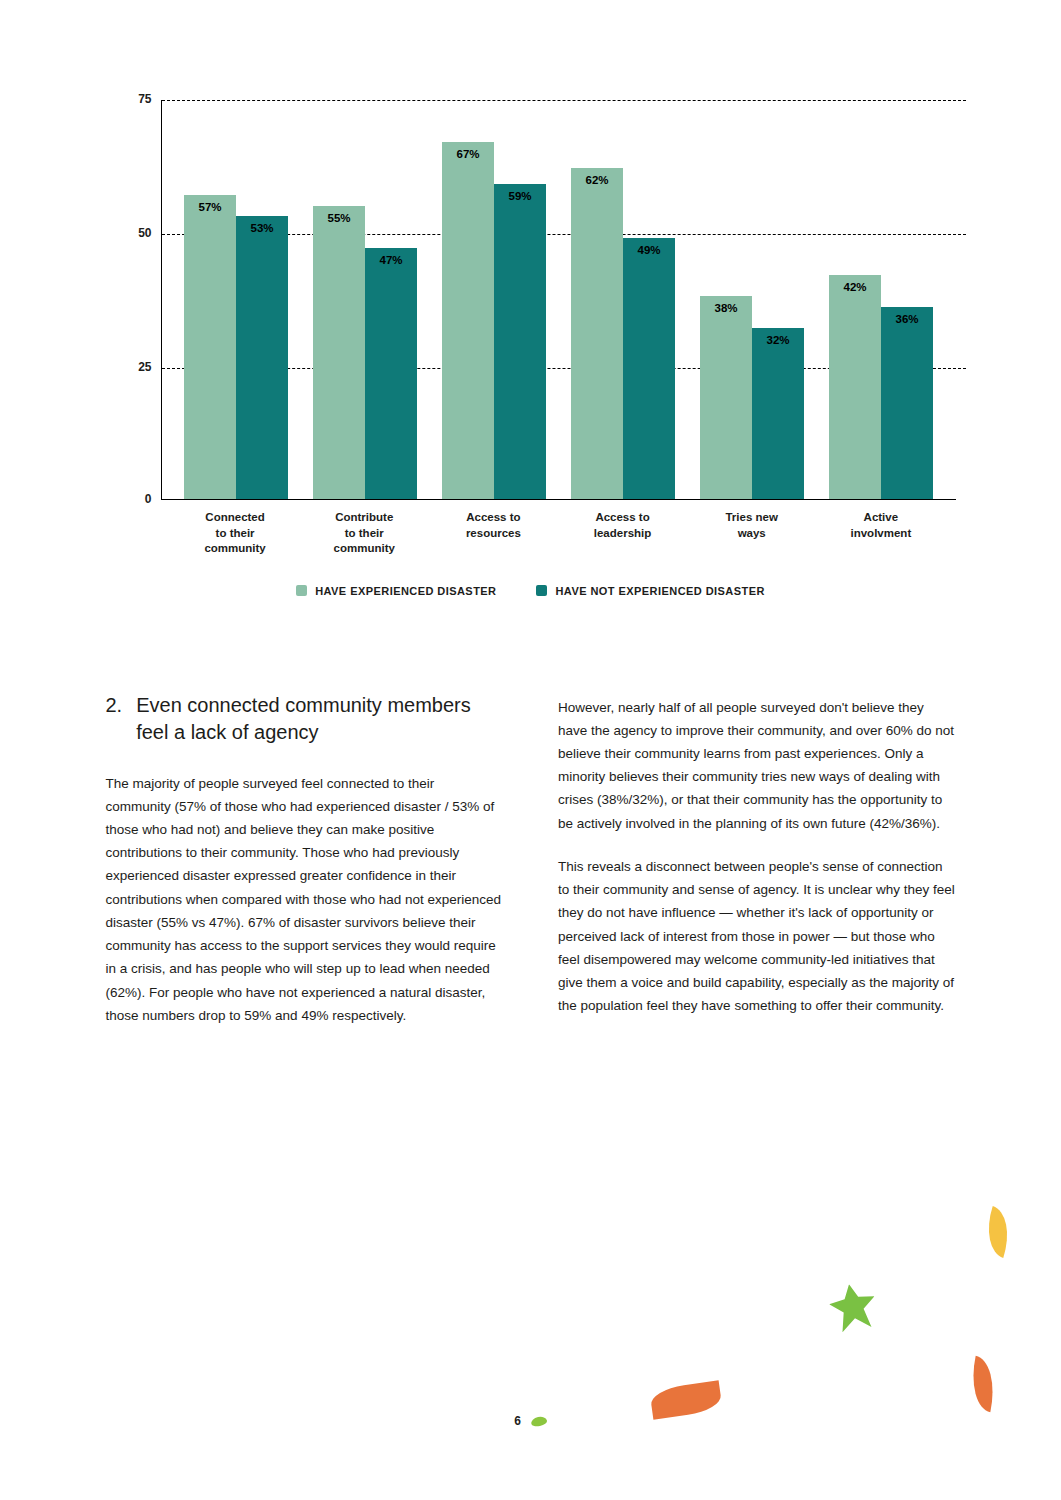75
50
25
0
57%
53%
55%
47%
67%
59%
62%
49%
38%
32%
42%
36%
Connected
to their
community
Contribute
to their
community
Access to
resources
Access to
leadership
Tries new
ways
Active
involvment
HAVE EXPERIENCED DISASTER
HAVE NOT EXPERIENCED DISASTER
2. Even connected community members feel a lack of agency
The majority of people surveyed feel connected to their community (57% of those who had experienced disaster / 53% of those who had not) and believe they can make positive contributions to their community. Those who had previously experienced disaster expressed greater confidence in their contributions when compared with those who had not experienced disaster (55% vs 47%). 67% of disaster survivors believe their community has access to the support services they would require in a crisis, and has people who will step up to lead when needed (62%). For people who have not experienced a natural disaster, those numbers drop to 59% and 49% respectively.
However, nearly half of all people surveyed don't believe they have the agency to improve their community, and over 60% do not believe their community learns from past experiences. Only a minority believes their community tries new ways of dealing with crises (38%/32%), or that their community has the opportunity to be actively involved in the planning of its own future (42%/36%).
This reveals a disconnect between people's sense of connection to their community and sense of agency. It is unclear why they feel they do not have influence — whether it's lack of opportunity or perceived lack of interest from those in power — but those who feel disempowered may welcome community-led initiatives that give them a voice and build capability, especially as the majority of the population feel they have something to offer their community.
6